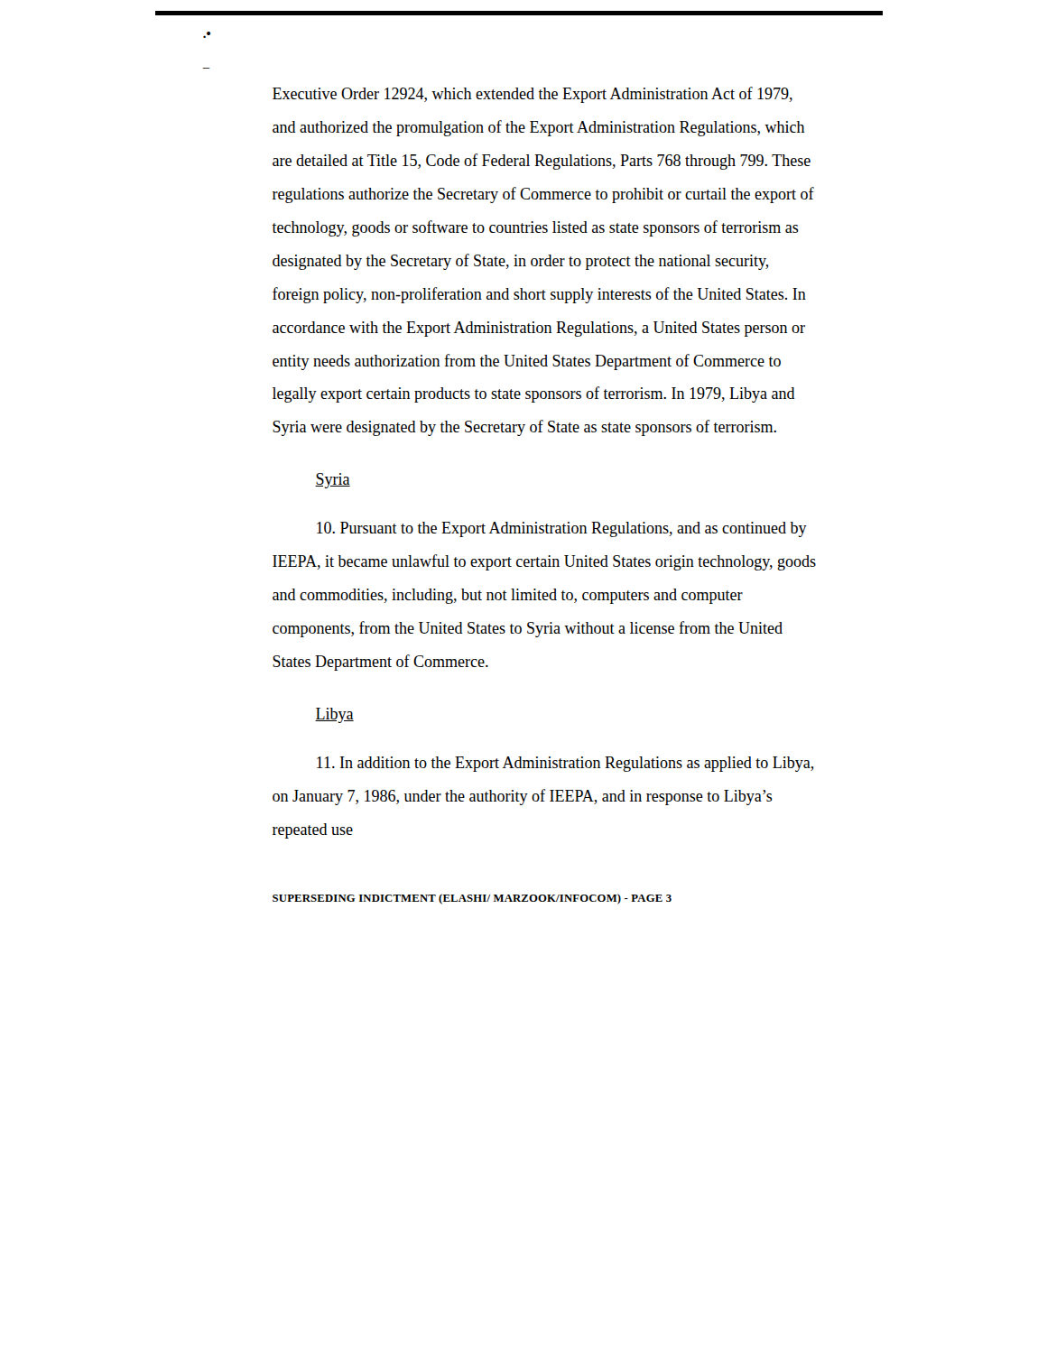.• –
Executive Order 12924, which extended the Export Administration Act of 1979, and authorized the promulgation of the Export Administration Regulations, which are detailed at Title 15, Code of Federal Regulations, Parts 768 through 799. These regulations authorize the Secretary of Commerce to prohibit or curtail the export of technology, goods or software to countries listed as state sponsors of terrorism as designated by the Secretary of State, in order to protect the national security, foreign policy, non-proliferation and short supply interests of the United States. In accordance with the Export Administration Regulations, a United States person or entity needs authorization from the United States Department of Commerce to legally export certain products to state sponsors of terrorism. In 1979, Libya and Syria were designated by the Secretary of State as state sponsors of terrorism.
Syria
10. Pursuant to the Export Administration Regulations, and as continued by IEEPA, it became unlawful to export certain United States origin technology, goods and commodities, including, but not limited to, computers and computer components, from the United States to Syria without a license from the United States Department of Commerce.
Libya
11. In addition to the Export Administration Regulations as applied to Libya, on January 7, 1986, under the authority of IEEPA, and in response to Libya’s repeated use
SUPERSEDING INDICTMENT (ELASHI/ MARZOOK/INFOCOM) - PAGE 3